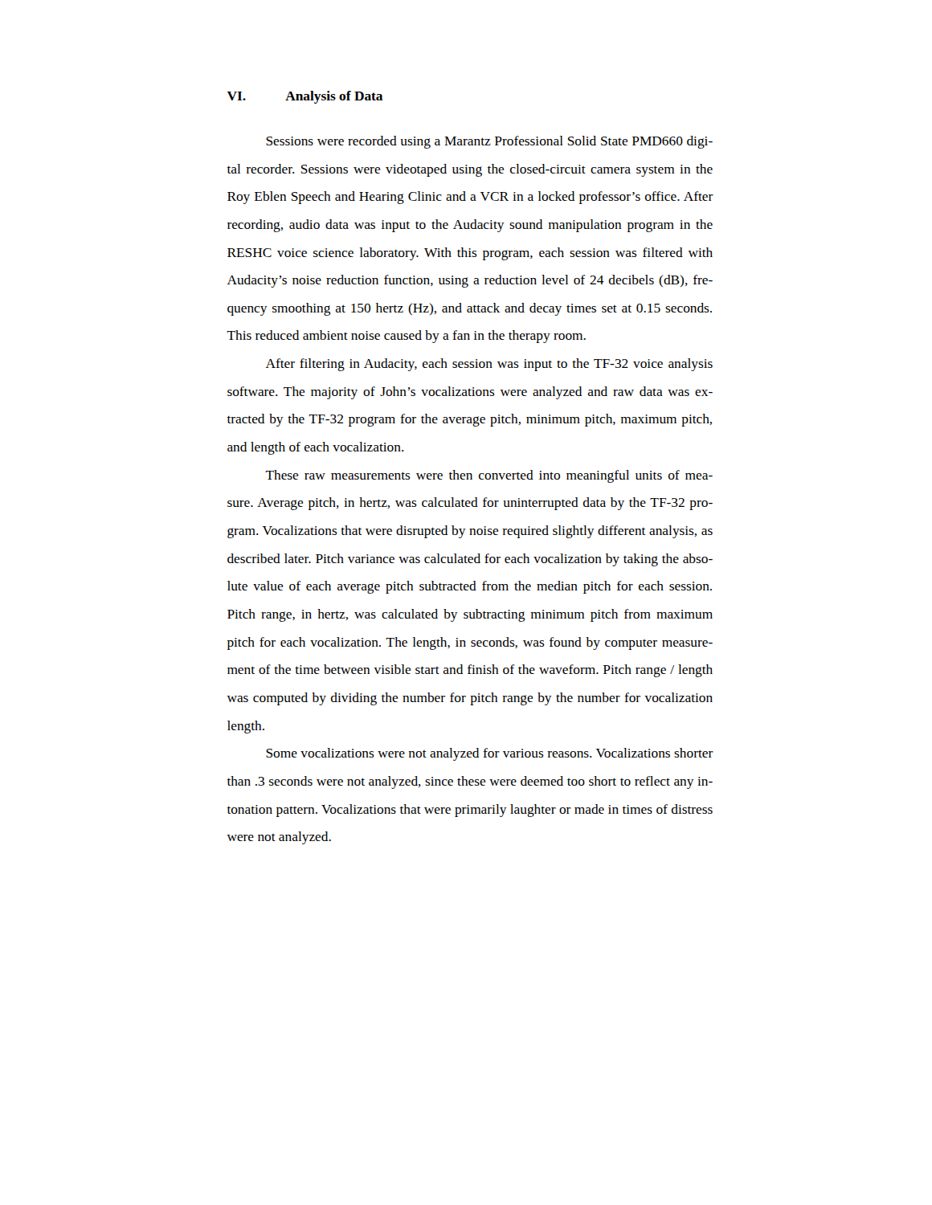VI. Analysis of Data
Sessions were recorded using a Marantz Professional Solid State PMD660 digital recorder. Sessions were videotaped using the closed-circuit camera system in the Roy Eblen Speech and Hearing Clinic and a VCR in a locked professor’s office. After recording, audio data was input to the Audacity sound manipulation program in the RESHC voice science laboratory. With this program, each session was filtered with Audacity’s noise reduction function, using a reduction level of 24 decibels (dB), frequency smoothing at 150 hertz (Hz), and attack and decay times set at 0.15 seconds. This reduced ambient noise caused by a fan in the therapy room.
After filtering in Audacity, each session was input to the TF-32 voice analysis software. The majority of John’s vocalizations were analyzed and raw data was extracted by the TF-32 program for the average pitch, minimum pitch, maximum pitch, and length of each vocalization.
These raw measurements were then converted into meaningful units of measure. Average pitch, in hertz, was calculated for uninterrupted data by the TF-32 program. Vocalizations that were disrupted by noise required slightly different analysis, as described later. Pitch variance was calculated for each vocalization by taking the absolute value of each average pitch subtracted from the median pitch for each session. Pitch range, in hertz, was calculated by subtracting minimum pitch from maximum pitch for each vocalization. The length, in seconds, was found by computer measurement of the time between visible start and finish of the waveform. Pitch range / length was computed by dividing the number for pitch range by the number for vocalization length.
Some vocalizations were not analyzed for various reasons. Vocalizations shorter than .3 seconds were not analyzed, since these were deemed too short to reflect any intonation pattern. Vocalizations that were primarily laughter or made in times of distress were not analyzed.